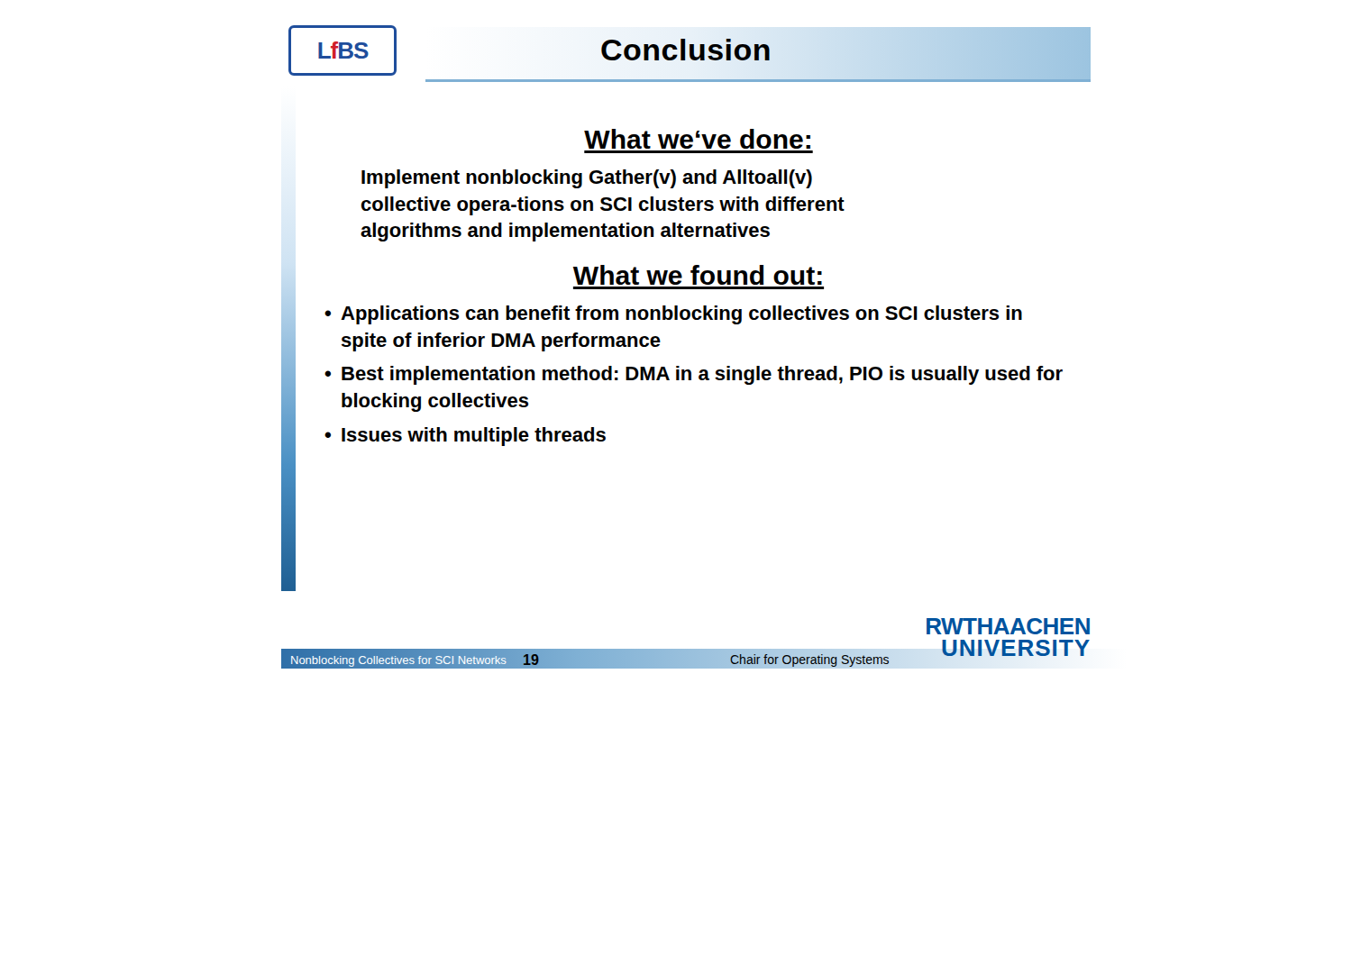Conclusion
Lf BS
What we‘ve done:
Implement nonblocking Gather(v) and Alltoall(v)
collective opera-tions on SCI clusters with different
algorithms and implementation alternatives
What we found out:
Applications can benefit from nonblocking collectives on SCI clusters in spite of inferior DMA performance
Best implementation method: DMA in a single thread, PIO is usually used for blocking collectives
Issues with multiple threads
Nonblocking Collectives for SCI Networks
19
Chair for Operating Systems
RWTHAACHEN
UNIVERSITY